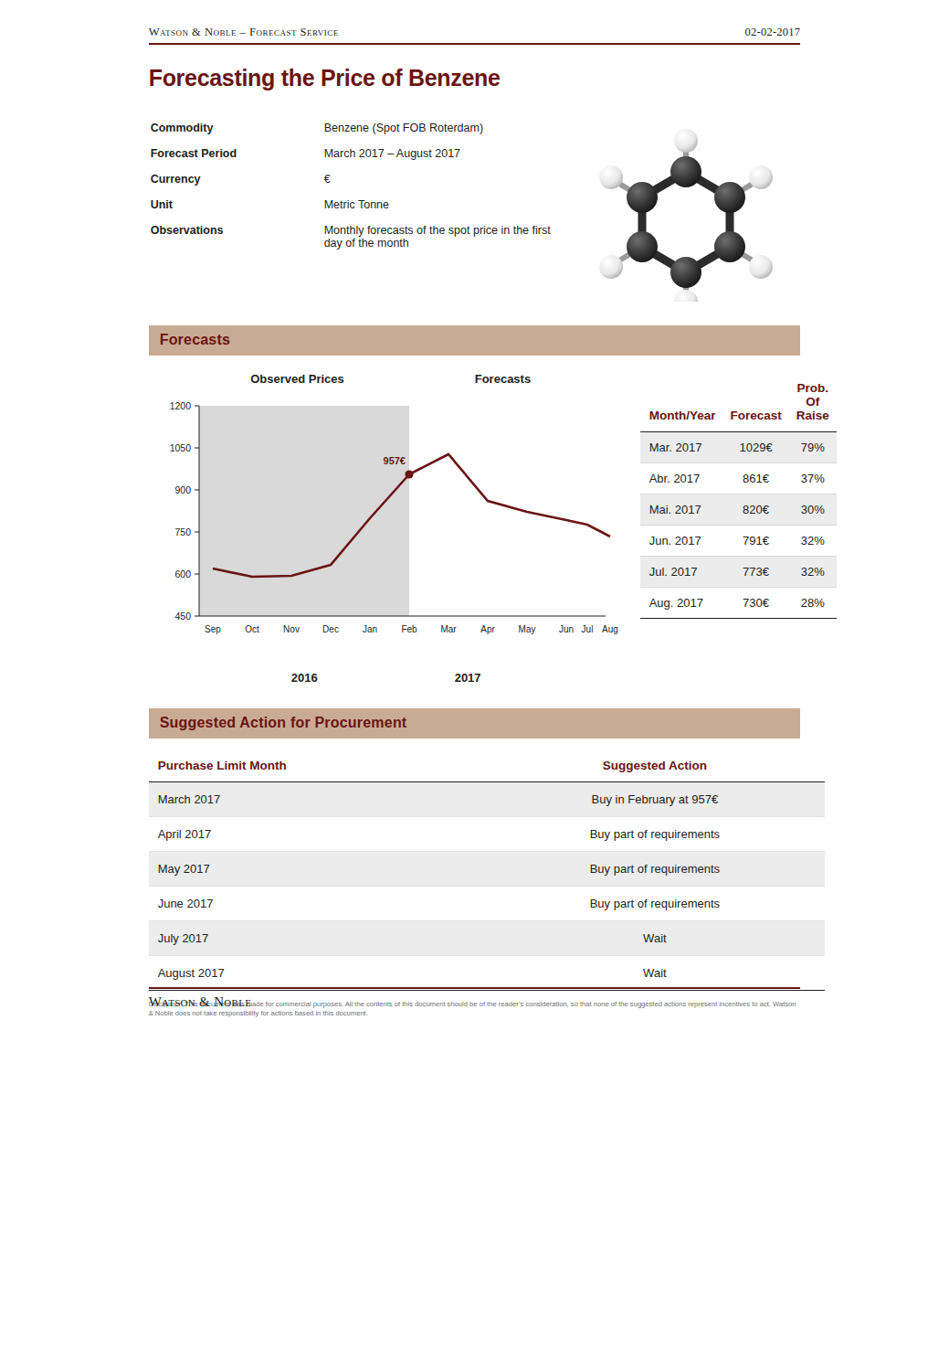Watson & Noble – Forecast Service
02-02-2017
Forecasting the Price of Benzene
| Commodity | Benzene (Spot FOB Roterdam) |
| Forecast Period | March 2017 – August 2017 |
| Currency | € |
| Unit | Metric Tonne |
| Observations | Monthly forecasts of the spot price in the first day of the month |
Forecasts
Observed Prices
Forecasts
1200 1050 900 750 600 450 Sep Oct Nov Dec Jan Feb Mar Apr May Jun Jul Aug 957€
2016
2017
| Month/Year | Forecast | Prob. Of Raise |
| --- | --- | --- |
| Mar. 2017 | 1029€ | 79% |
| Abr. 2017 | 861€ | 37% |
| Mai. 2017 | 820€ | 30% |
| Jun. 2017 | 791€ | 32% |
| Jul. 2017 | 773€ | 32% |
| Aug. 2017 | 730€ | 28% |
Suggested Action for Procurement
| Purchase Limit Month | Suggested Action |
| --- | --- |
| March 2017 | Buy in February at 957€ |
| April 2017 | Buy part of requirements |
| May 2017 | Buy part of requirements |
| June 2017 | Buy part of requirements |
| July 2017 | Wait |
| August 2017 | Wait |
Disclaimer: This document was made for commercial purposes. All the contents of this document should be of the reader’s consideration, so that none of the suggested actions represent incentives to act. Watson & Noble does not take responsibility for actions based in this document.
Watson & Noble